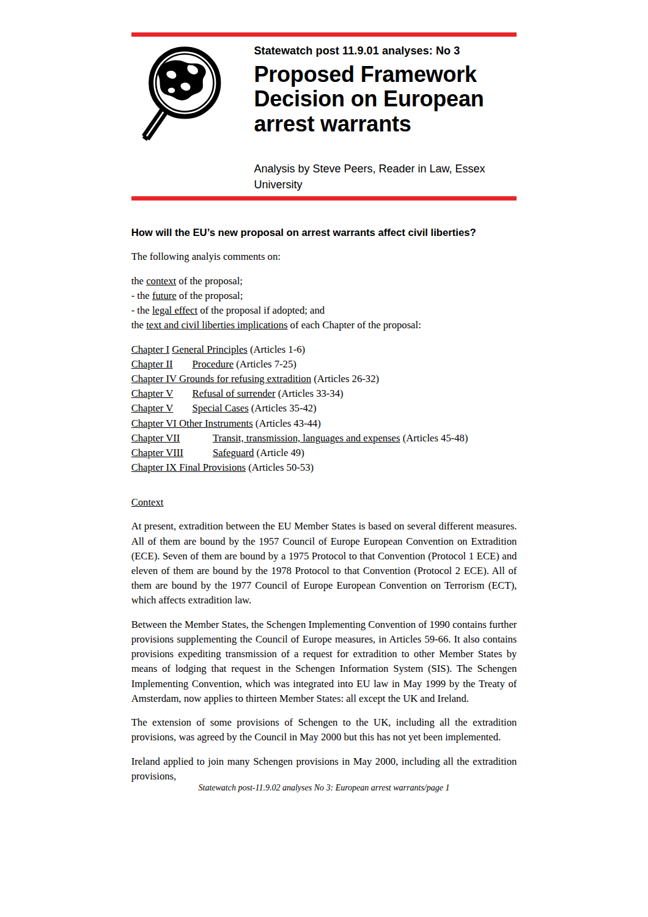Statewatch post 11.9.01 analyses: No 3
Proposed Framework Decision on European arrest warrants
Analysis by Steve Peers, Reader in Law, Essex University
How will the EU’s new proposal on arrest warrants affect civil liberties?
The following analyis comments on:
the context of the proposal;
- the future of the proposal;
- the legal effect of the proposal if adopted; and
the text and civil liberties implications of each Chapter of the proposal:
Chapter I General Principles (Articles 1-6)
Chapter II Procedure (Articles 7-25)
Chapter IV Grounds for refusing extradition (Articles 26-32)
Chapter V Refusal of surrender (Articles 33-34)
Chapter V Special Cases (Articles 35-42)
Chapter VI Other Instruments (Articles 43-44)
Chapter VII Transit, transmission, languages and expenses (Articles 45-48)
Chapter VIII Safeguard (Article 49)
Chapter IX Final Provisions (Articles 50-53)
Context
At present, extradition between the EU Member States is based on several different measures. All of them are bound by the 1957 Council of Europe European Convention on Extradition (ECE). Seven of them are bound by a 1975 Protocol to that Convention (Protocol 1 ECE) and eleven of them are bound by the 1978 Protocol to that Convention (Protocol 2 ECE). All of them are bound by the 1977 Council of Europe European Convention on Terrorism (ECT), which affects extradition law.
Between the Member States, the Schengen Implementing Convention of 1990 contains further provisions supplementing the Council of Europe measures, in Articles 59-66. It also contains provisions expediting transmission of a request for extradition to other Member States by means of lodging that request in the Schengen Information System (SIS). The Schengen Implementing Convention, which was integrated into EU law in May 1999 by the Treaty of Amsterdam, now applies to thirteen Member States: all except the UK and Ireland.
The extension of some provisions of Schengen to the UK, including all the extradition provisions, was agreed by the Council in May 2000 but this has not yet been implemented.
Ireland applied to join many Schengen provisions in May 2000, including all the extradition provisions,
Statewatch post-11.9.02 analyses No 3: European arrest warrants/page 1